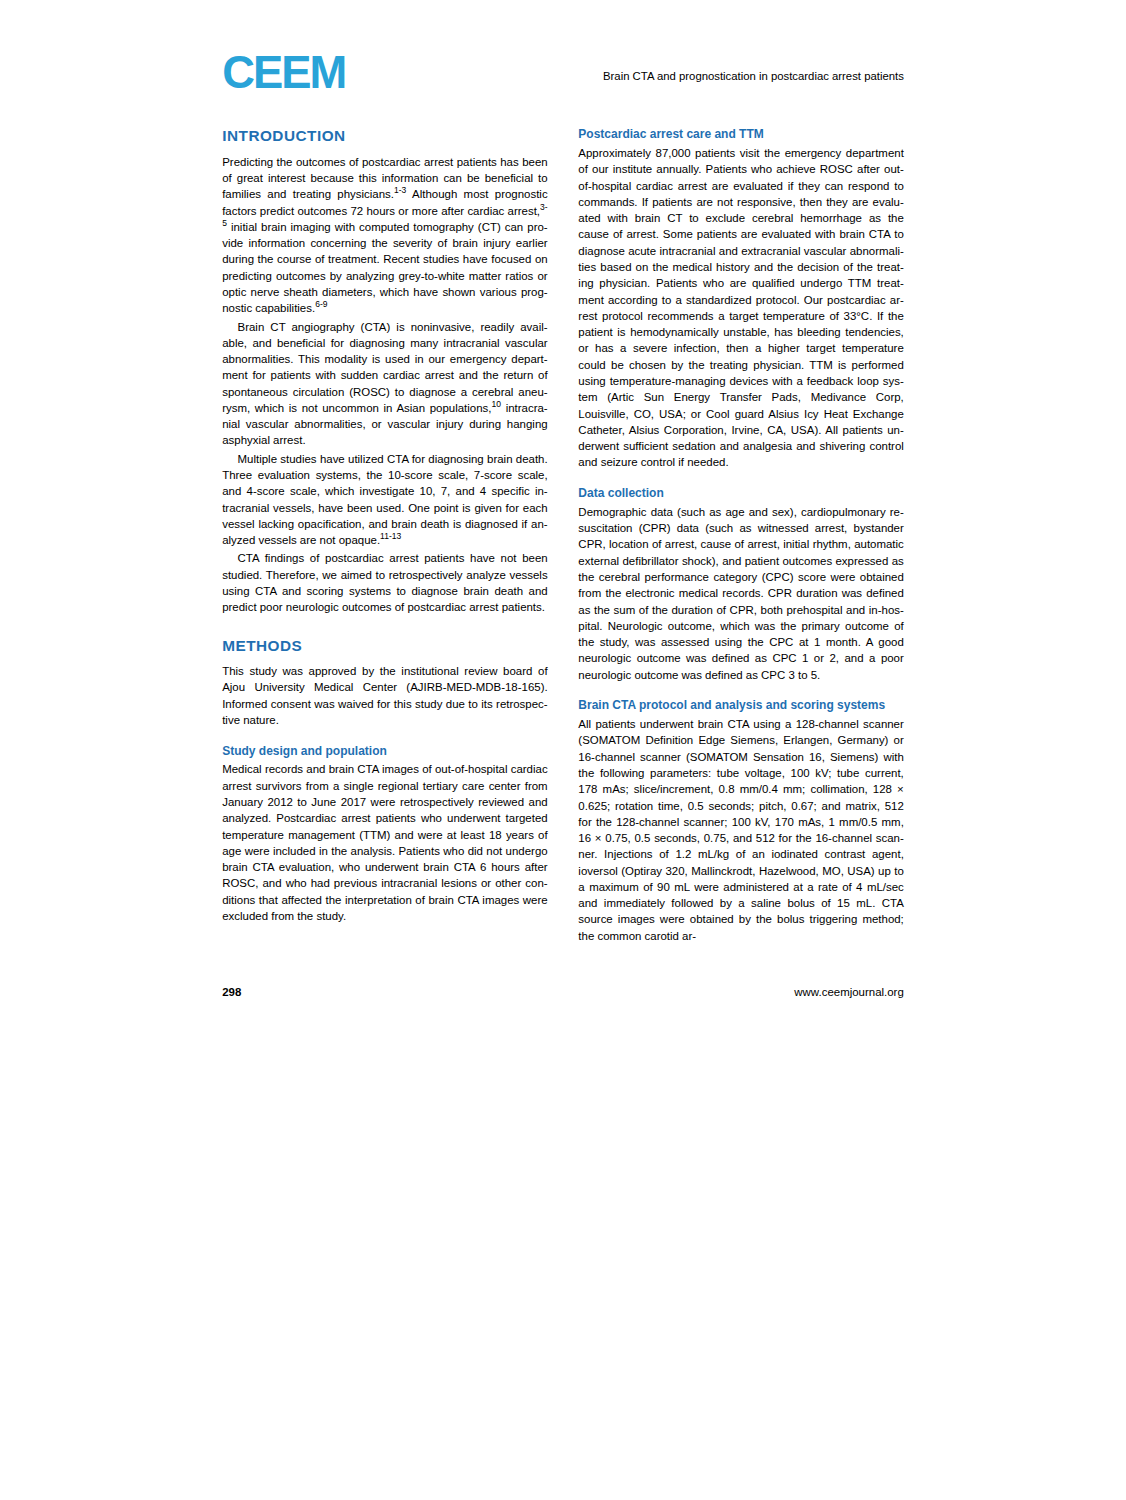CEEM
Brain CTA and prognostication in postcardiac arrest patients
INTRODUCTION
Predicting the outcomes of postcardiac arrest patients has been of great interest because this information can be beneficial to families and treating physicians.1-3 Although most prognostic factors predict outcomes 72 hours or more after cardiac arrest,3-5 initial brain imaging with computed tomography (CT) can provide information concerning the severity of brain injury earlier during the course of treatment. Recent studies have focused on predicting outcomes by analyzing grey-to-white matter ratios or optic nerve sheath diameters, which have shown various prognostic capabilities.6-9
Brain CT angiography (CTA) is noninvasive, readily available, and beneficial for diagnosing many intracranial vascular abnormalities. This modality is used in our emergency department for patients with sudden cardiac arrest and the return of spontaneous circulation (ROSC) to diagnose a cerebral aneurysm, which is not uncommon in Asian populations,10 intracranial vascular abnormalities, or vascular injury during hanging asphyxial arrest.
Multiple studies have utilized CTA for diagnosing brain death. Three evaluation systems, the 10-score scale, 7-score scale, and 4-score scale, which investigate 10, 7, and 4 specific intracranial vessels, have been used. One point is given for each vessel lacking opacification, and brain death is diagnosed if analyzed vessels are not opaque.11-13
CTA findings of postcardiac arrest patients have not been studied. Therefore, we aimed to retrospectively analyze vessels using CTA and scoring systems to diagnose brain death and predict poor neurologic outcomes of postcardiac arrest patients.
METHODS
This study was approved by the institutional review board of Ajou University Medical Center (AJIRB-MED-MDB-18-165). Informed consent was waived for this study due to its retrospective nature.
Study design and population
Medical records and brain CTA images of out-of-hospital cardiac arrest survivors from a single regional tertiary care center from January 2012 to June 2017 were retrospectively reviewed and analyzed. Postcardiac arrest patients who underwent targeted temperature management (TTM) and were at least 18 years of age were included in the analysis. Patients who did not undergo brain CTA evaluation, who underwent brain CTA 6 hours after ROSC, and who had previous intracranial lesions or other conditions that affected the interpretation of brain CTA images were excluded from the study.
Postcardiac arrest care and TTM
Approximately 87,000 patients visit the emergency department of our institute annually. Patients who achieve ROSC after out-of-hospital cardiac arrest are evaluated if they can respond to commands. If patients are not responsive, then they are evaluated with brain CT to exclude cerebral hemorrhage as the cause of arrest. Some patients are evaluated with brain CTA to diagnose acute intracranial and extracranial vascular abnormalities based on the medical history and the decision of the treating physician. Patients who are qualified undergo TTM treatment according to a standardized protocol. Our postcardiac arrest protocol recommends a target temperature of 33°C. If the patient is hemodynamically unstable, has bleeding tendencies, or has a severe infection, then a higher target temperature could be chosen by the treating physician. TTM is performed using temperature-managing devices with a feedback loop system (Artic Sun Energy Transfer Pads, Medivance Corp, Louisville, CO, USA; or Cool guard Alsius Icy Heat Exchange Catheter, Alsius Corporation, Irvine, CA, USA). All patients underwent sufficient sedation and analgesia and shivering control and seizure control if needed.
Data collection
Demographic data (such as age and sex), cardiopulmonary resuscitation (CPR) data (such as witnessed arrest, bystander CPR, location of arrest, cause of arrest, initial rhythm, automatic external defibrillator shock), and patient outcomes expressed as the cerebral performance category (CPC) score were obtained from the electronic medical records. CPR duration was defined as the sum of the duration of CPR, both prehospital and in-hospital. Neurologic outcome, which was the primary outcome of the study, was assessed using the CPC at 1 month. A good neurologic outcome was defined as CPC 1 or 2, and a poor neurologic outcome was defined as CPC 3 to 5.
Brain CTA protocol and analysis and scoring systems
All patients underwent brain CTA using a 128-channel scanner (SOMATOM Definition Edge Siemens, Erlangen, Germany) or 16-channel scanner (SOMATOM Sensation 16, Siemens) with the following parameters: tube voltage, 100 kV; tube current, 178 mAs; slice/increment, 0.8 mm/0.4 mm; collimation, 128 × 0.625; rotation time, 0.5 seconds; pitch, 0.67; and matrix, 512 for the 128-channel scanner; 100 kV, 170 mAs, 1 mm/0.5 mm, 16 × 0.75, 0.5 seconds, 0.75, and 512 for the 16-channel scanner. Injections of 1.2 mL/kg of an iodinated contrast agent, ioversol (Optiray 320, Mallinckrodt, Hazelwood, MO, USA) up to a maximum of 90 mL were administered at a rate of 4 mL/sec and immediately followed by a saline bolus of 15 mL. CTA source images were obtained by the bolus triggering method; the common carotid ar-
298
www.ceemjournal.org